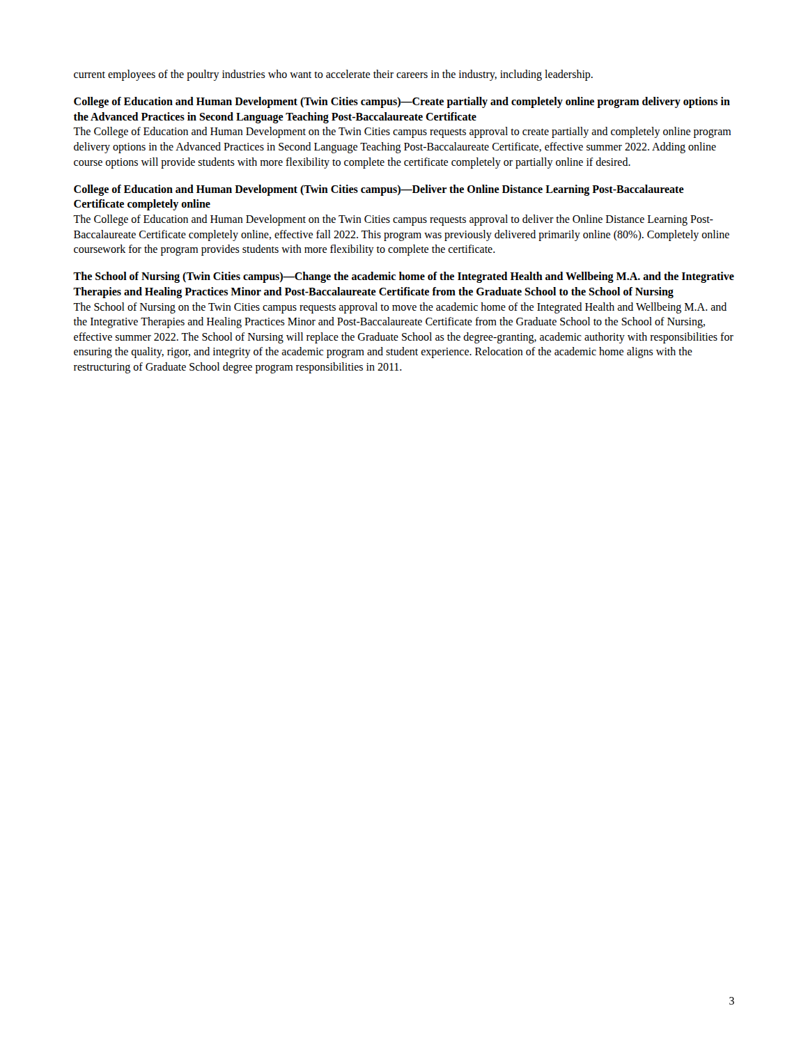current employees of the poultry industries who want to accelerate their careers in the industry, including leadership.
College of Education and Human Development (Twin Cities campus)—Create partially and completely online program delivery options in the Advanced Practices in Second Language Teaching Post-Baccalaureate Certificate
The College of Education and Human Development on the Twin Cities campus requests approval to create partially and completely online program delivery options in the Advanced Practices in Second Language Teaching Post-Baccalaureate Certificate, effective summer 2022. Adding online course options will provide students with more flexibility to complete the certificate completely or partially online if desired.
College of Education and Human Development (Twin Cities campus)—Deliver the Online Distance Learning Post-Baccalaureate Certificate completely online
The College of Education and Human Development on the Twin Cities campus requests approval to deliver the Online Distance Learning Post-Baccalaureate Certificate completely online, effective fall 2022. This program was previously delivered primarily online (80%). Completely online coursework for the program provides students with more flexibility to complete the certificate.
The School of Nursing (Twin Cities campus)—Change the academic home of the Integrated Health and Wellbeing M.A. and the Integrative Therapies and Healing Practices Minor and Post-Baccalaureate Certificate from the Graduate School to the School of Nursing
The School of Nursing on the Twin Cities campus requests approval to move the academic home of the Integrated Health and Wellbeing M.A. and the Integrative Therapies and Healing Practices Minor and Post-Baccalaureate Certificate from the Graduate School to the School of Nursing, effective summer 2022. The School of Nursing will replace the Graduate School as the degree-granting, academic authority with responsibilities for ensuring the quality, rigor, and integrity of the academic program and student experience. Relocation of the academic home aligns with the restructuring of Graduate School degree program responsibilities in 2011.
3